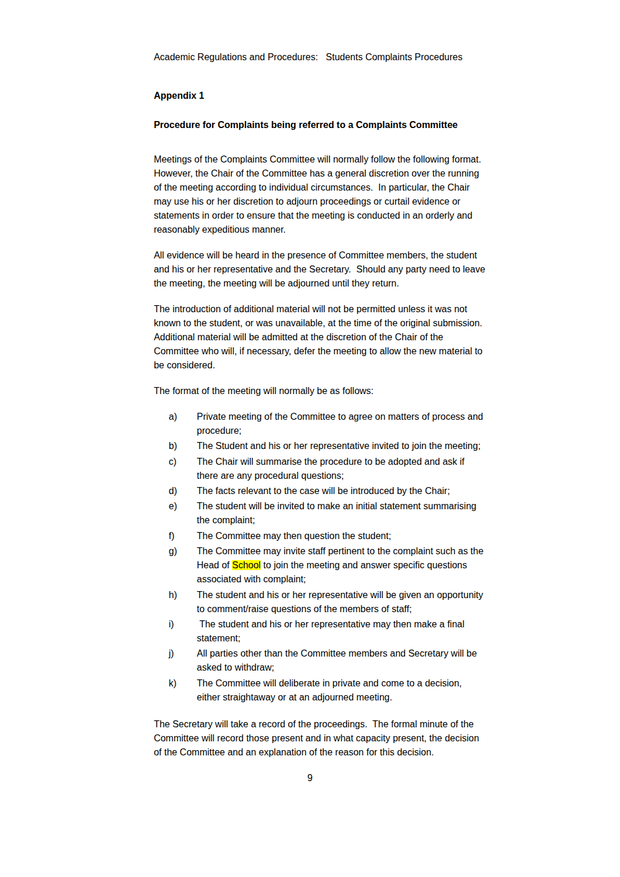Academic Regulations and Procedures: Students Complaints Procedures
Appendix 1
Procedure for Complaints being referred to a Complaints Committee
Meetings of the Complaints Committee will normally follow the following format. However, the Chair of the Committee has a general discretion over the running of the meeting according to individual circumstances. In particular, the Chair may use his or her discretion to adjourn proceedings or curtail evidence or statements in order to ensure that the meeting is conducted in an orderly and reasonably expeditious manner.
All evidence will be heard in the presence of Committee members, the student and his or her representative and the Secretary. Should any party need to leave the meeting, the meeting will be adjourned until they return.
The introduction of additional material will not be permitted unless it was not known to the student, or was unavailable, at the time of the original submission. Additional material will be admitted at the discretion of the Chair of the Committee who will, if necessary, defer the meeting to allow the new material to be considered.
The format of the meeting will normally be as follows:
a) Private meeting of the Committee to agree on matters of process and procedure;
b) The Student and his or her representative invited to join the meeting;
c) The Chair will summarise the procedure to be adopted and ask if there are any procedural questions;
d) The facts relevant to the case will be introduced by the Chair;
e) The student will be invited to make an initial statement summarising the complaint;
f) The Committee may then question the student;
g) The Committee may invite staff pertinent to the complaint such as the Head of School to join the meeting and answer specific questions associated with complaint;
h) The student and his or her representative will be given an opportunity to comment/raise questions of the members of staff;
i) The student and his or her representative may then make a final statement;
j) All parties other than the Committee members and Secretary will be asked to withdraw;
k) The Committee will deliberate in private and come to a decision, either straightaway or at an adjourned meeting.
The Secretary will take a record of the proceedings. The formal minute of the Committee will record those present and in what capacity present, the decision of the Committee and an explanation of the reason for this decision.
9